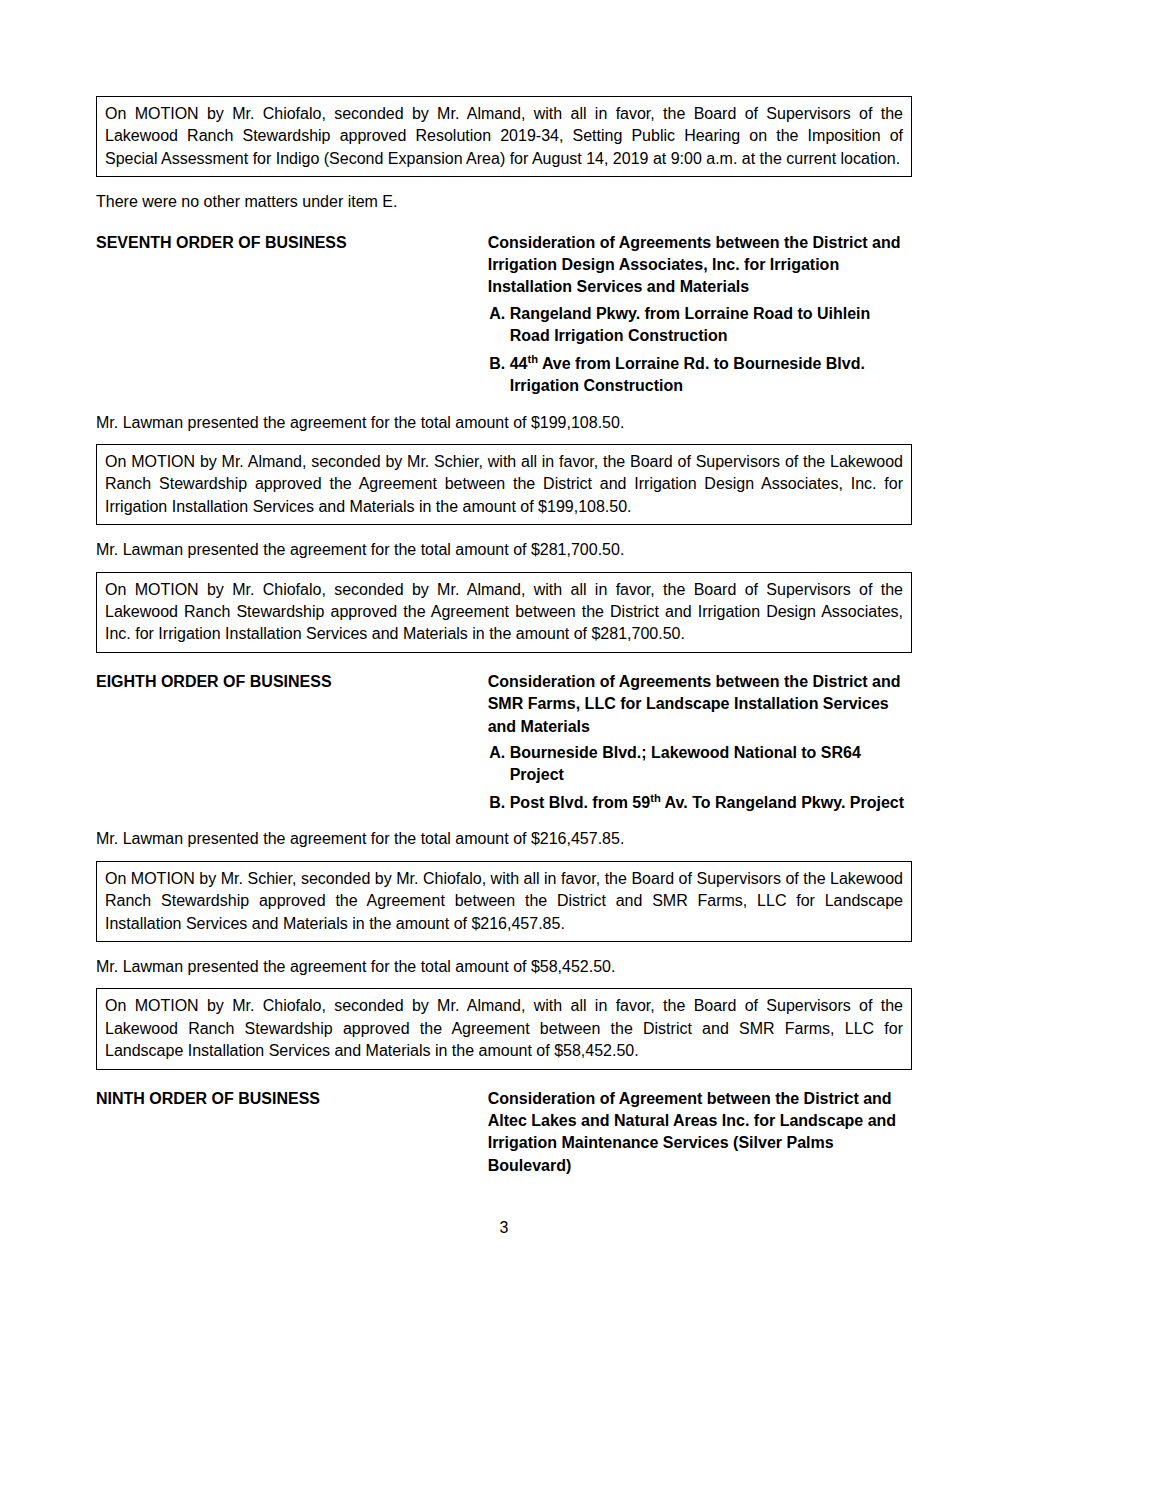On MOTION by Mr. Chiofalo, seconded by Mr. Almand, with all in favor, the Board of Supervisors of the Lakewood Ranch Stewardship approved Resolution 2019-34, Setting Public Hearing on the Imposition of Special Assessment for Indigo (Second Expansion Area) for August 14, 2019 at 9:00 a.m. at the current location.
There were no other matters under item E.
SEVENTH ORDER OF BUSINESS
Consideration of Agreements between the District and Irrigation Design Associates, Inc. for Irrigation Installation Services and Materials
Rangeland Pkwy. from Lorraine Road to Uihlein Road Irrigation Construction
44th Ave from Lorraine Rd. to Bourneside Blvd. Irrigation Construction
Mr. Lawman presented the agreement for the total amount of $199,108.50.
On MOTION by Mr. Almand, seconded by Mr. Schier, with all in favor, the Board of Supervisors of the Lakewood Ranch Stewardship approved the Agreement between the District and Irrigation Design Associates, Inc. for Irrigation Installation Services and Materials in the amount of $199,108.50.
Mr. Lawman presented the agreement for the total amount of $281,700.50.
On MOTION by Mr. Chiofalo, seconded by Mr. Almand, with all in favor, the Board of Supervisors of the Lakewood Ranch Stewardship approved the Agreement between the District and Irrigation Design Associates, Inc. for Irrigation Installation Services and Materials in the amount of $281,700.50.
EIGHTH ORDER OF BUSINESS
Consideration of Agreements between the District and SMR Farms, LLC for Landscape Installation Services and Materials
Bourneside Blvd.; Lakewood National to SR64 Project
Post Blvd. from 59th Av. To Rangeland Pkwy. Project
Mr. Lawman presented the agreement for the total amount of $216,457.85.
On MOTION by Mr. Schier, seconded by Mr. Chiofalo, with all in favor, the Board of Supervisors of the Lakewood Ranch Stewardship approved the Agreement between the District and SMR Farms, LLC for Landscape Installation Services and Materials in the amount of $216,457.85.
Mr. Lawman presented the agreement for the total amount of $58,452.50.
On MOTION by Mr. Chiofalo, seconded by Mr. Almand, with all in favor, the Board of Supervisors of the Lakewood Ranch Stewardship approved the Agreement between the District and SMR Farms, LLC for Landscape Installation Services and Materials in the amount of $58,452.50.
NINTH ORDER OF BUSINESS
Consideration of Agreement between the District and Altec Lakes and Natural Areas Inc. for Landscape and Irrigation Maintenance Services (Silver Palms Boulevard)
3